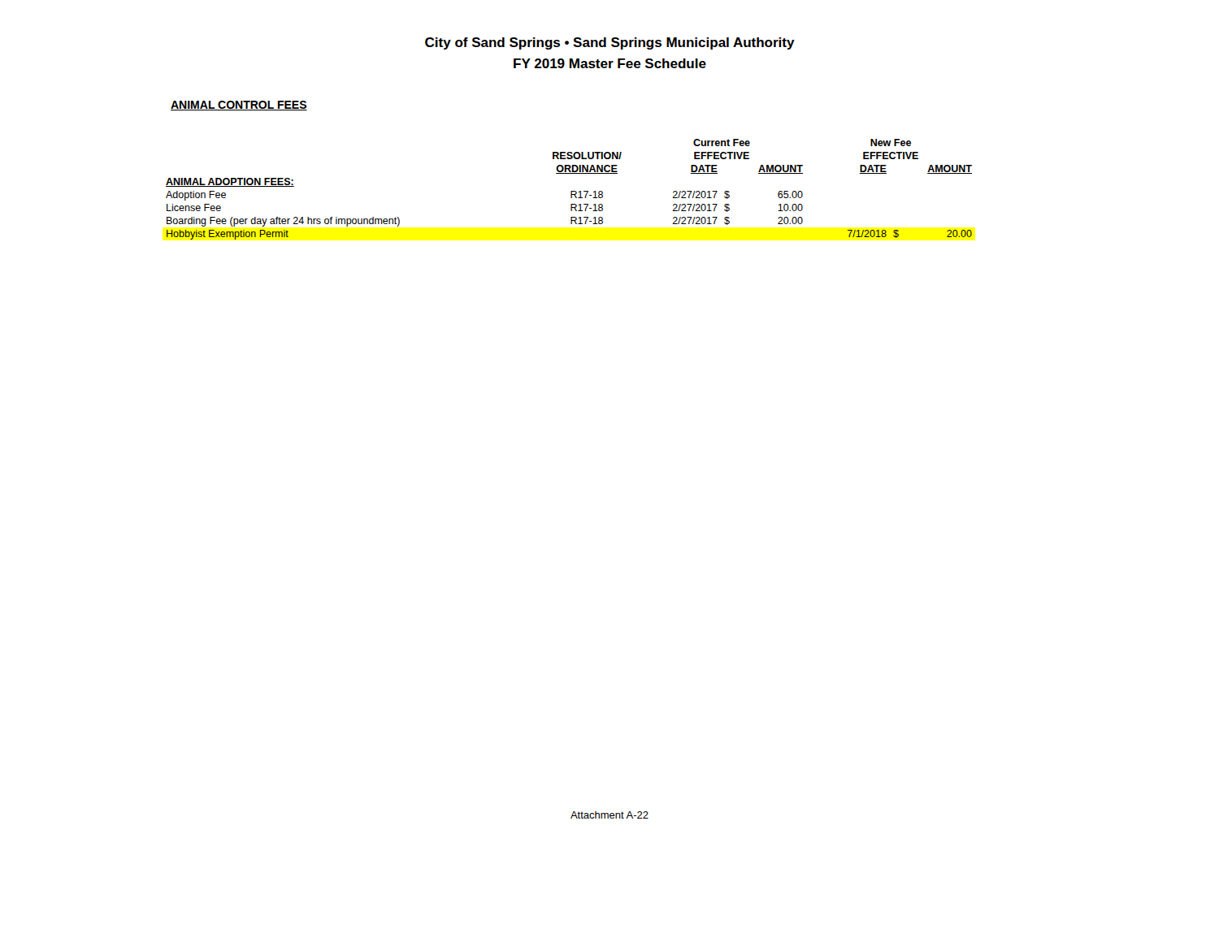City of Sand Springs • Sand Springs Municipal Authority
FY 2019 Master Fee Schedule
ANIMAL CONTROL FEES
| | | Current Fee | New Fee |
| | RESOLUTION/ | EFFECTIVE | EFFECTIVE |
| | ORDINANCE | DATE | | AMOUNT | DATE | | AMOUNT |
| ANIMAL ADOPTION FEES: | | | | | | | |
| Adoption Fee | R17-18 | 2/27/2017 | $ | 65.00 | | | |
| License Fee | R17-18 | 2/27/2017 | $ | 10.00 | | | |
| Boarding Fee (per day after 24 hrs of impoundment) | R17-18 | 2/27/2017 | $ | 20.00 | | | |
| Hobbyist Exemption Permit | | | | | 7/1/2018 | $ | 20.00 |
Attachment A-22